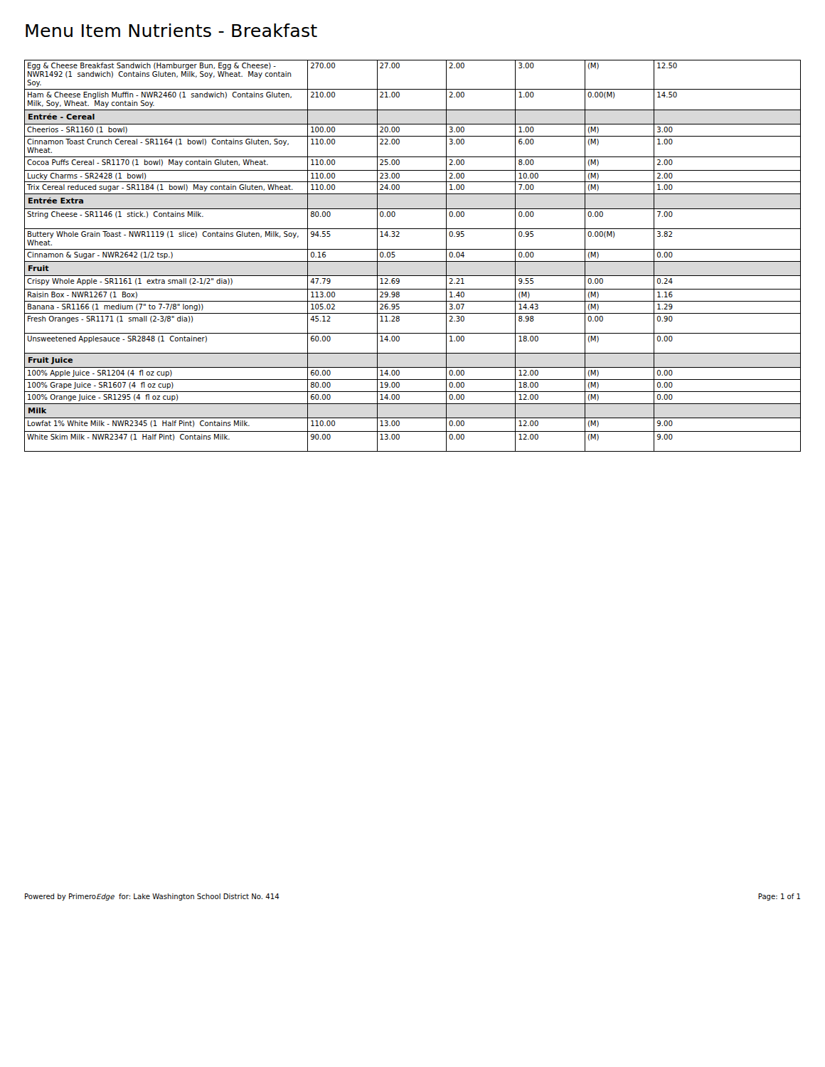Menu Item Nutrients - Breakfast
| Egg & Cheese Breakfast Sandwich (Hamburger Bun, Egg & Cheese) - NWR1492 (1 sandwich) Contains Gluten, Milk, Soy, Wheat. May contain Soy. | 270.00 | 27.00 | 2.00 | 3.00 | (M) | 12.50 |
| Ham & Cheese English Muffin - NWR2460 (1 sandwich) Contains Gluten, Milk, Soy, Wheat. May contain Soy. | 210.00 | 21.00 | 2.00 | 1.00 | 0.00(M) | 14.50 |
| Entrée - Cereal | | | | | | |
| Cheerios - SR1160 (1 bowl) | 100.00 | 20.00 | 3.00 | 1.00 | (M) | 3.00 |
| Cinnamon Toast Crunch Cereal - SR1164 (1 bowl) Contains Gluten, Soy, Wheat. | 110.00 | 22.00 | 3.00 | 6.00 | (M) | 1.00 |
| Cocoa Puffs Cereal - SR1170 (1 bowl) May contain Gluten, Wheat. | 110.00 | 25.00 | 2.00 | 8.00 | (M) | 2.00 |
| Lucky Charms - SR2428 (1 bowl) | 110.00 | 23.00 | 2.00 | 10.00 | (M) | 2.00 |
| Trix Cereal reduced sugar - SR1184 (1 bowl) May contain Gluten, Wheat. | 110.00 | 24.00 | 1.00 | 7.00 | (M) | 1.00 |
| Entrée Extra | | | | | | |
| String Cheese - SR1146 (1 stick.) Contains Milk. | 80.00 | 0.00 | 0.00 | 0.00 | 0.00 | 7.00 |
| Buttery Whole Grain Toast - NWR1119 (1 slice) Contains Gluten, Milk, Soy, Wheat. | 94.55 | 14.32 | 0.95 | 0.95 | 0.00(M) | 3.82 |
| Cinnamon & Sugar - NWR2642 (1/2 tsp.) | 0.16 | 0.05 | 0.04 | 0.00 | (M) | 0.00 |
| Fruit | | | | | | |
| Crispy Whole Apple - SR1161 (1 extra small (2-1/2" dia)) | 47.79 | 12.69 | 2.21 | 9.55 | 0.00 | 0.24 |
| Raisin Box - NWR1267 (1 Box) | 113.00 | 29.98 | 1.40 | (M) | (M) | 1.16 |
| Banana - SR1166 (1 medium (7" to 7-7/8" long)) | 105.02 | 26.95 | 3.07 | 14.43 | (M) | 1.29 |
| Fresh Oranges - SR1171 (1 small (2-3/8" dia)) | 45.12 | 11.28 | 2.30 | 8.98 | 0.00 | 0.90 |
| Unsweetened Applesauce - SR2848 (1 Container) | 60.00 | 14.00 | 1.00 | 18.00 | (M) | 0.00 |
| Fruit Juice | | | | | | |
| 100% Apple Juice - SR1204 (4 fl oz cup) | 60.00 | 14.00 | 0.00 | 12.00 | (M) | 0.00 |
| 100% Grape Juice - SR1607 (4 fl oz cup) | 80.00 | 19.00 | 0.00 | 18.00 | (M) | 0.00 |
| 100% Orange Juice - SR1295 (4 fl oz cup) | 60.00 | 14.00 | 0.00 | 12.00 | (M) | 0.00 |
| Milk | | | | | | |
| Lowfat 1% White Milk - NWR2345 (1 Half Pint) Contains Milk. | 110.00 | 13.00 | 0.00 | 12.00 | (M) | 9.00 |
| White Skim Milk - NWR2347 (1 Half Pint) Contains Milk. | 90.00 | 13.00 | 0.00 | 12.00 | (M) | 9.00 |
Powered by PrimeroEdge for: Lake Washington School District No. 414
Page: 1 of 1